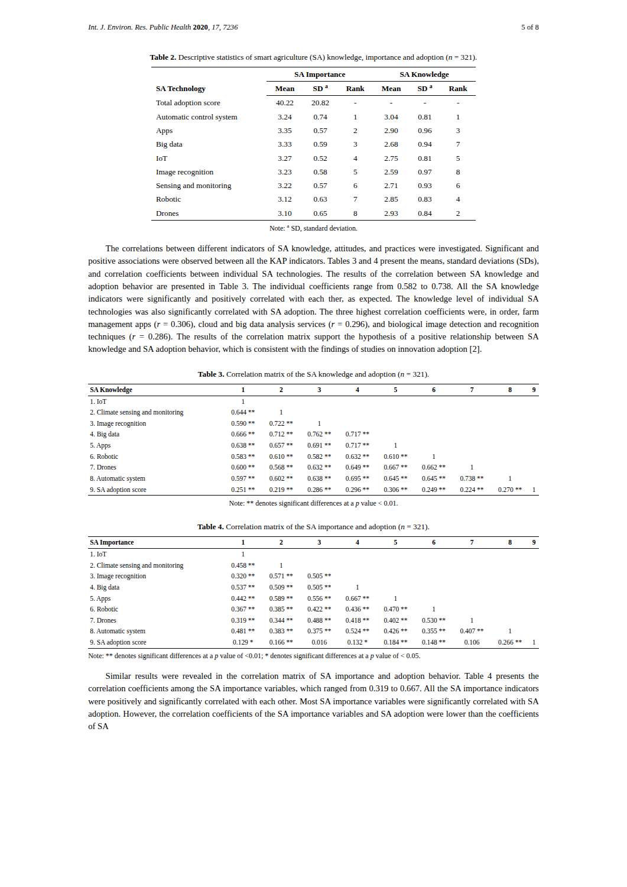Int. J. Environ. Res. Public Health 2020, 17, 7236
5 of 8
Table 2. Descriptive statistics of smart agriculture (SA) knowledge, importance and adoption (n = 321).
| SA Technology | SA Importance | SA Knowledge |
| --- | --- | --- |
| Mean | SD a | Rank | Mean | SD a | Rank |
| Total adoption score | 40.22 | 20.82 | - | - | - | - |
| Automatic control system | 3.24 | 0.74 | 1 | 3.04 | 0.81 | 1 |
| Apps | 3.35 | 0.57 | 2 | 2.90 | 0.96 | 3 |
| Big data | 3.33 | 0.59 | 3 | 2.68 | 0.94 | 7 |
| IoT | 3.27 | 0.52 | 4 | 2.75 | 0.81 | 5 |
| Image recognition | 3.23 | 0.58 | 5 | 2.59 | 0.97 | 8 |
| Sensing and monitoring | 3.22 | 0.57 | 6 | 2.71 | 0.93 | 6 |
| Robotic | 3.12 | 0.63 | 7 | 2.85 | 0.83 | 4 |
| Drones | 3.10 | 0.65 | 8 | 2.93 | 0.84 | 2 |
Note: a SD, standard deviation.
The correlations between different indicators of SA knowledge, attitudes, and practices were investigated. Significant and positive associations were observed between all the KAP indicators. Tables 3 and 4 present the means, standard deviations (SDs), and correlation coefficients between individual SA technologies. The results of the correlation between SA knowledge and adoption behavior are presented in Table 3. The individual coefficients range from 0.582 to 0.738. All the SA knowledge indicators were significantly and positively correlated with each ther, as expected. The knowledge level of individual SA technologies was also significantly correlated with SA adoption. The three highest correlation coefficients were, in order, farm management apps (r = 0.306), cloud and big data analysis services (r = 0.296), and biological image detection and recognition techniques (r = 0.286). The results of the correlation matrix support the hypothesis of a positive relationship between SA knowledge and SA adoption behavior, which is consistent with the findings of studies on innovation adoption [2].
Table 3. Correlation matrix of the SA knowledge and adoption (n = 321).
| SA Knowledge | 1 | 2 | 3 | 4 | 5 | 6 | 7 | 8 | 9 |
| --- | --- | --- | --- | --- | --- | --- | --- | --- | --- |
| 1. IoT | 1 | | | | | | | | |
| 2. Climate sensing and monitoring | 0.644 ** | 1 | | | | | | | |
| 3. Image recognition | 0.590 ** | 0.722 ** | 1 | | | | | | |
| 4. Big data | 0.666 ** | 0.712 ** | 0.762 ** | 0.717 ** | | | | | |
| 5. Apps | 0.638 ** | 0.657 ** | 0.691 ** | 0.717 ** | 1 | | | | |
| 6. Robotic | 0.583 ** | 0.610 ** | 0.582 ** | 0.632 ** | 0.610 ** | 1 | | | |
| 7. Drones | 0.600 ** | 0.568 ** | 0.632 ** | 0.649 ** | 0.667 ** | 0.662 ** | 1 | | |
| 8. Automatic system | 0.597 ** | 0.602 ** | 0.638 ** | 0.695 ** | 0.645 ** | 0.645 ** | 0.738 ** | 1 | |
| 9. SA adoption score | 0.251 ** | 0.219 ** | 0.286 ** | 0.296 ** | 0.306 ** | 0.249 ** | 0.224 ** | 0.270 ** | 1 |
Note: ** denotes significant differences at a p value < 0.01.
Table 4. Correlation matrix of the SA importance and adoption (n = 321).
| SA Importance | 1 | 2 | 3 | 4 | 5 | 6 | 7 | 8 | 9 |
| --- | --- | --- | --- | --- | --- | --- | --- | --- | --- |
| 1. IoT | 1 | | | | | | | | |
| 2. Climate sensing and monitoring | 0.458 ** | 1 | | | | | | | |
| 3. Image recognition | 0.320 ** | 0.571 ** | 0.505 ** | | | | | | |
| 4. Big data | 0.537 ** | 0.509 ** | 0.505 ** | 1 | | | | | |
| 5. Apps | 0.442 ** | 0.589 ** | 0.556 ** | 0.667 ** | 1 | | | | |
| 6. Robotic | 0.367 ** | 0.385 ** | 0.422 ** | 0.436 ** | 0.470 ** | 1 | | | |
| 7. Drones | 0.319 ** | 0.344 ** | 0.488 ** | 0.418 ** | 0.402 ** | 0.530 ** | 1 | | |
| 8. Automatic system | 0.481 ** | 0.383 ** | 0.375 ** | 0.524 ** | 0.426 ** | 0.355 ** | 0.407 ** | 1 | |
| 9. SA adoption score | 0.129 * | 0.166 ** | 0.016 | 0.132 * | 0.184 ** | 0.148 ** | 0.106 | 0.266 ** | 1 |
Note: ** denotes significant differences at a p value of <0.01; * denotes significant differences at a p value of < 0.05.
Similar results were revealed in the correlation matrix of SA importance and adoption behavior. Table 4 presents the correlation coefficients among the SA importance variables, which ranged from 0.319 to 0.667. All the SA importance indicators were positively and significantly correlated with each other. Most SA importance variables were significantly correlated with SA adoption. However, the correlation coefficients of the SA importance variables and SA adoption were lower than the coefficients of SA